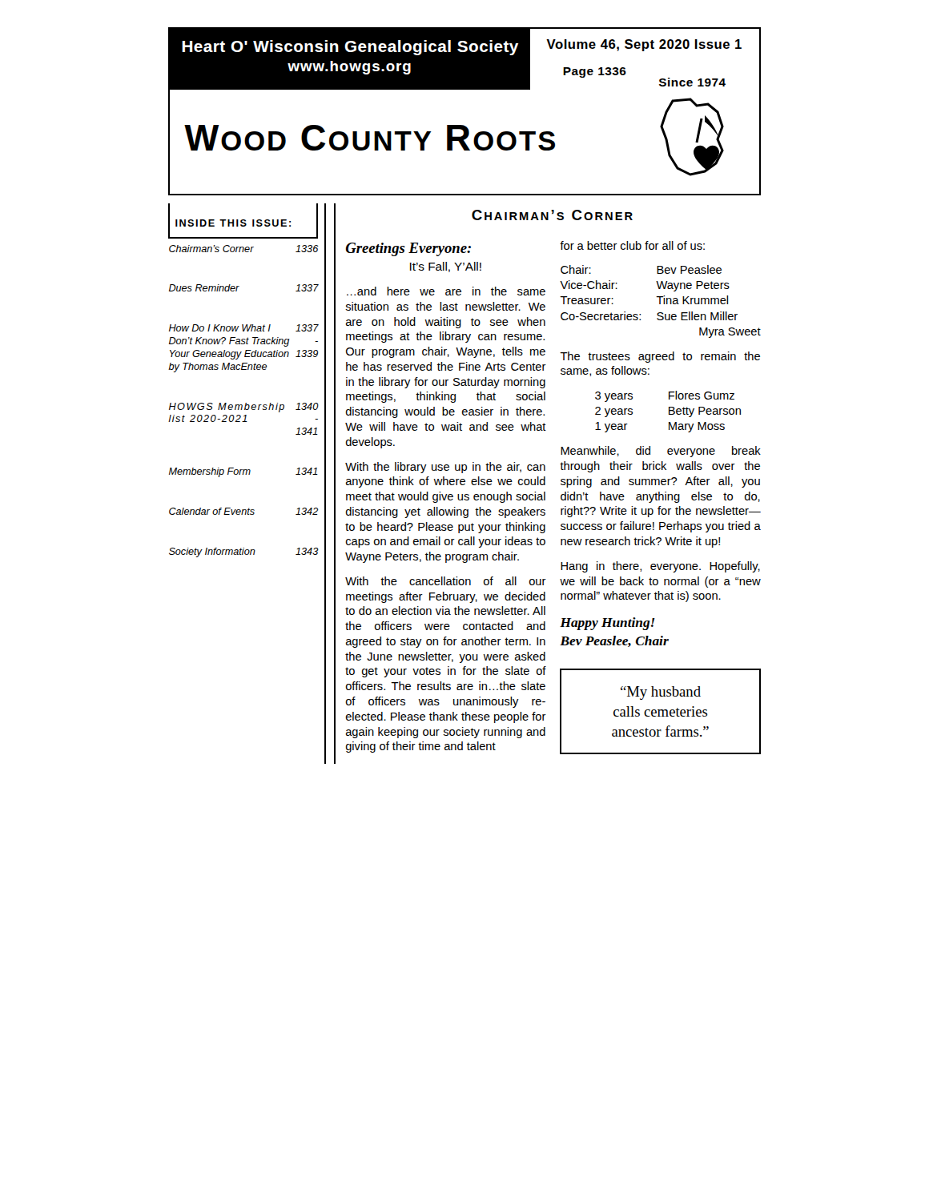Heart O' Wisconsin Genealogical Society
www.howgs.org
Volume 46, Sept 2020 Issue 1
Page 1336 Since 1974
WOOD COUNTY ROOTS
INSIDE THIS ISSUE:
Chairman’s Corner 1336
Dues Reminder 1337
How Do I Know What I Don’t Know? Fast Tracking Your Genealogy Education by Thomas MacEntee 1337
-
1339
HOWGS Membership list 2020-2021 1340
-
1341
Membership Form 1341
Calendar of Events 1342
Society Information 1343
CHAIRMAN’S CORNER
Greetings Everyone:
It’s Fall, Y’All!
…and here we are in the same situation as the last newsletter. We are on hold waiting to see when meetings at the library can resume. Our program chair, Wayne, tells me he has reserved the Fine Arts Center in the library for our Saturday morning meetings, thinking that social distancing would be easier in there. We will have to wait and see what develops.
With the library use up in the air, can anyone think of where else we could meet that would give us enough social distancing yet allowing the speakers to be heard? Please put your thinking caps on and email or call your ideas to Wayne Peters, the program chair.
With the cancellation of all our meetings after February, we decided to do an election via the newsletter. All the officers were contacted and agreed to stay on for another term. In the June newsletter, you were asked to get your votes in for the slate of officers. The results are in…the slate of officers was unanimously re-elected. Please thank these people for again keeping our society running and giving of their time and talent
for a better club for all of us:
Chair: Bev Peaslee
Vice-Chair: Wayne Peters
Treasurer: Tina Krummel
Co-Secretaries: Sue Ellen Miller
Myra Sweet
The trustees agreed to remain the same, as follows:
3 years Flores Gumz
2 years Betty Pearson
1 year Mary Moss
Meanwhile, did everyone break through their brick walls over the spring and summer? After all, you didn’t have anything else to do, right?? Write it up for the newsletter—success or failure! Perhaps you tried a new research trick? Write it up!
Hang in there, everyone. Hopefully, we will be back to normal (or a “new normal” whatever that is) soon.
Happy Hunting!
Bev Peaslee, Chair
“My husband
calls cemeteries
ancestor farms.”